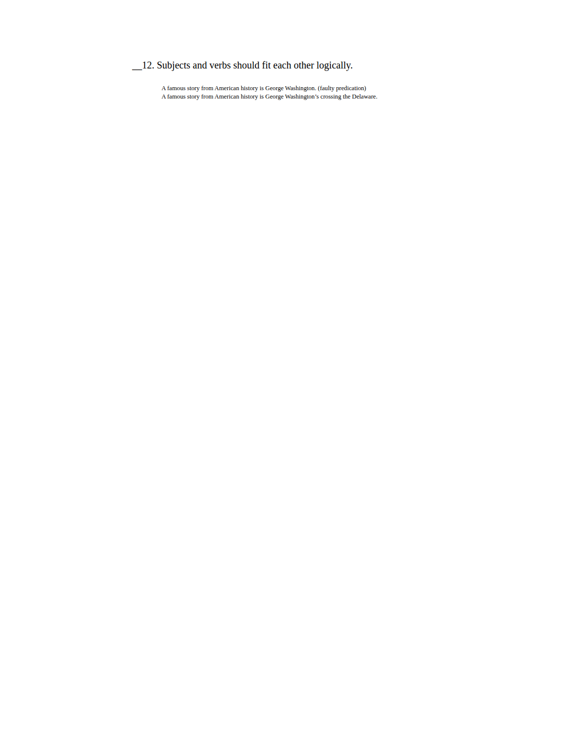__12. Subjects and verbs should fit each other logically.
A famous story from American history is George Washington. (faulty predication)
A famous story from American history is George Washington’s crossing the Delaware.